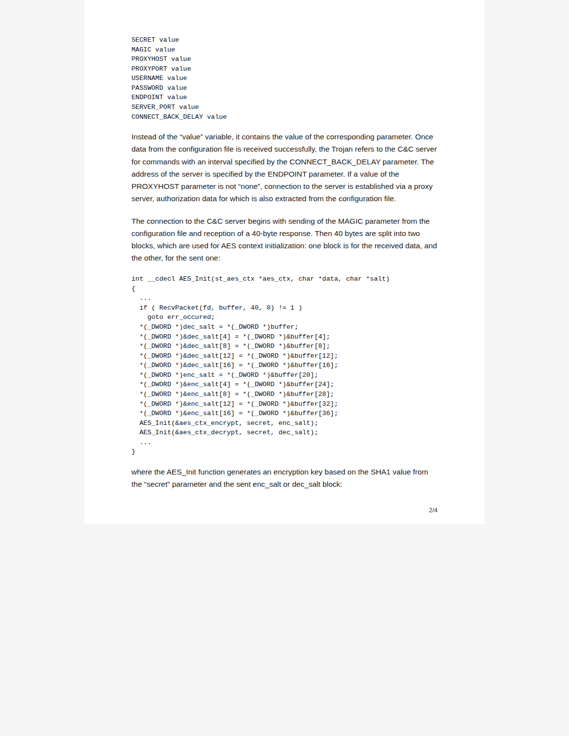SECRET value
MAGIC value
PROXYHOST value
PROXYPORT value
USERNAME value
PASSWORD value
ENDPOINT value
SERVER_PORT value
CONNECT_BACK_DELAY value
Instead of the “value” variable, it contains the value of the corresponding parameter. Once data from the configuration file is received successfully, the Trojan refers to the C&C server for commands with an interval specified by the CONNECT_BACK_DELAY parameter. The address of the server is specified by the ENDPOINT parameter. If a value of the PROXYHOST parameter is not “none”, connection to the server is established via a proxy server, authorization data for which is also extracted from the configuration file.
The connection to the C&C server begins with sending of the MAGIC parameter from the configuration file and reception of a 40-byte response. Then 40 bytes are split into two blocks, which are used for AES context initialization: one block is for the received data, and the other, for the sent one:
int __cdecl AES_Init(st_aes_ctx *aes_ctx, char *data, char *salt)
{
  ...
  if ( RecvPacket(fd, buffer, 40, 0) != 1 )
    goto err_occured;
  *(_DWORD *)dec_salt = *(_DWORD *)buffer;
  *(_DWORD *)&dec_salt[4] = *(_DWORD *)&buffer[4];
  *(_DWORD *)&dec_salt[8] = *(_DWORD *)&buffer[8];
  *(_DWORD *)&dec_salt[12] = *(_DWORD *)&buffer[12];
  *(_DWORD *)&dec_salt[16] = *(_DWORD *)&buffer[16];
  *(_DWORD *)enc_salt = *(_DWORD *)&buffer[20];
  *(_DWORD *)&enc_salt[4] = *(_DWORD *)&buffer[24];
  *(_DWORD *)&enc_salt[8] = *(_DWORD *)&buffer[28];
  *(_DWORD *)&enc_salt[12] = *(_DWORD *)&buffer[32];
  *(_DWORD *)&enc_salt[16] = *(_DWORD *)&buffer[36];
  AES_Init(&aes_ctx_encrypt, secret, enc_salt);
  AES_Init(&aes_ctx_decrypt, secret, dec_salt);
  ...
}
where the AES_Init function generates an encryption key based on the SHA1 value from the “secret” parameter and the sent enc_salt or dec_salt block:
2/4